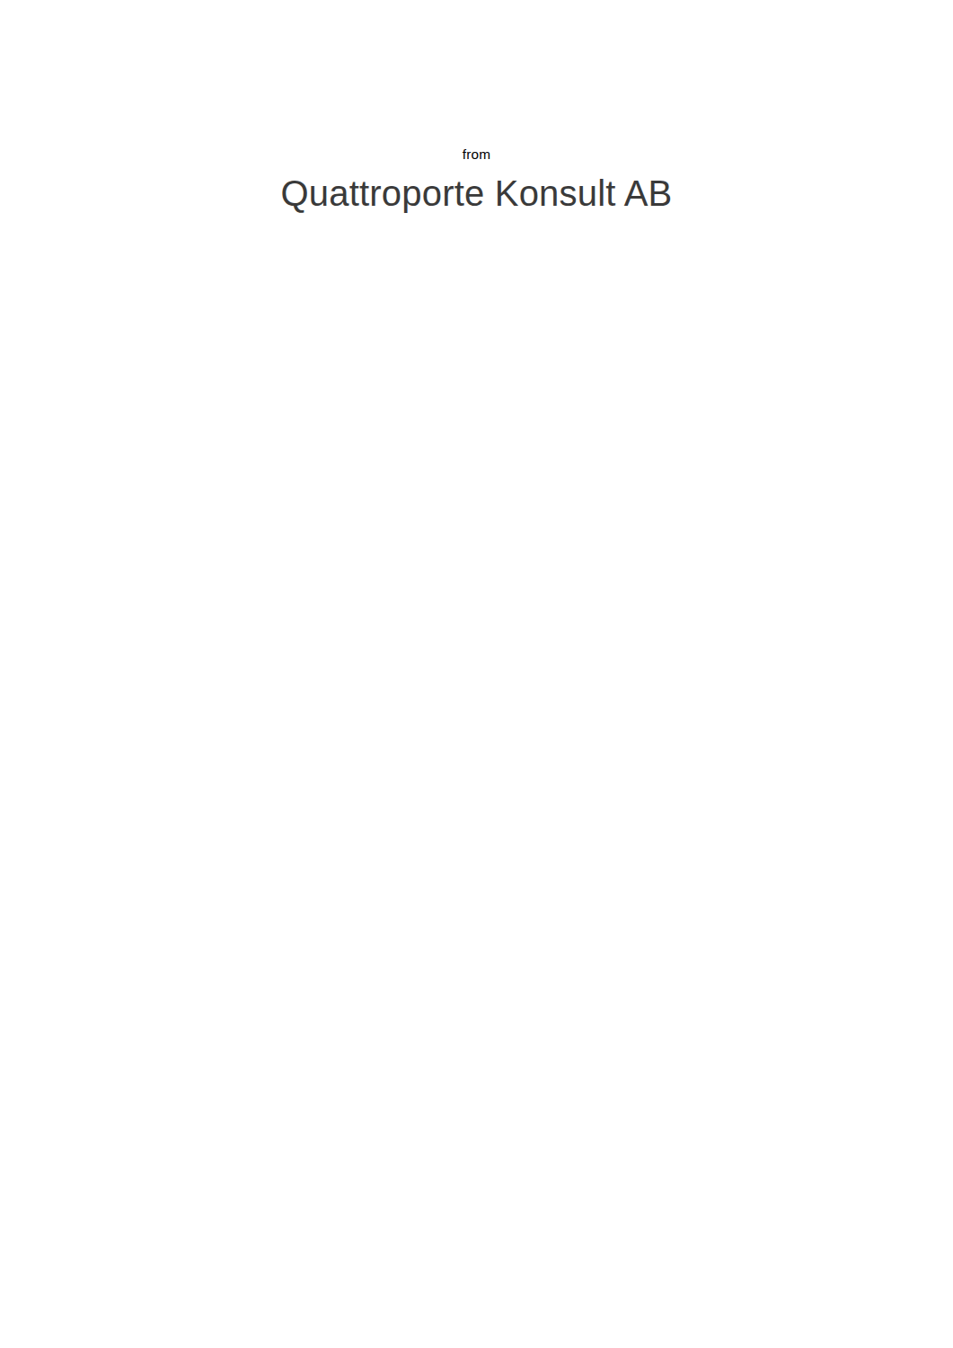from
Quattroporte Konsult AB